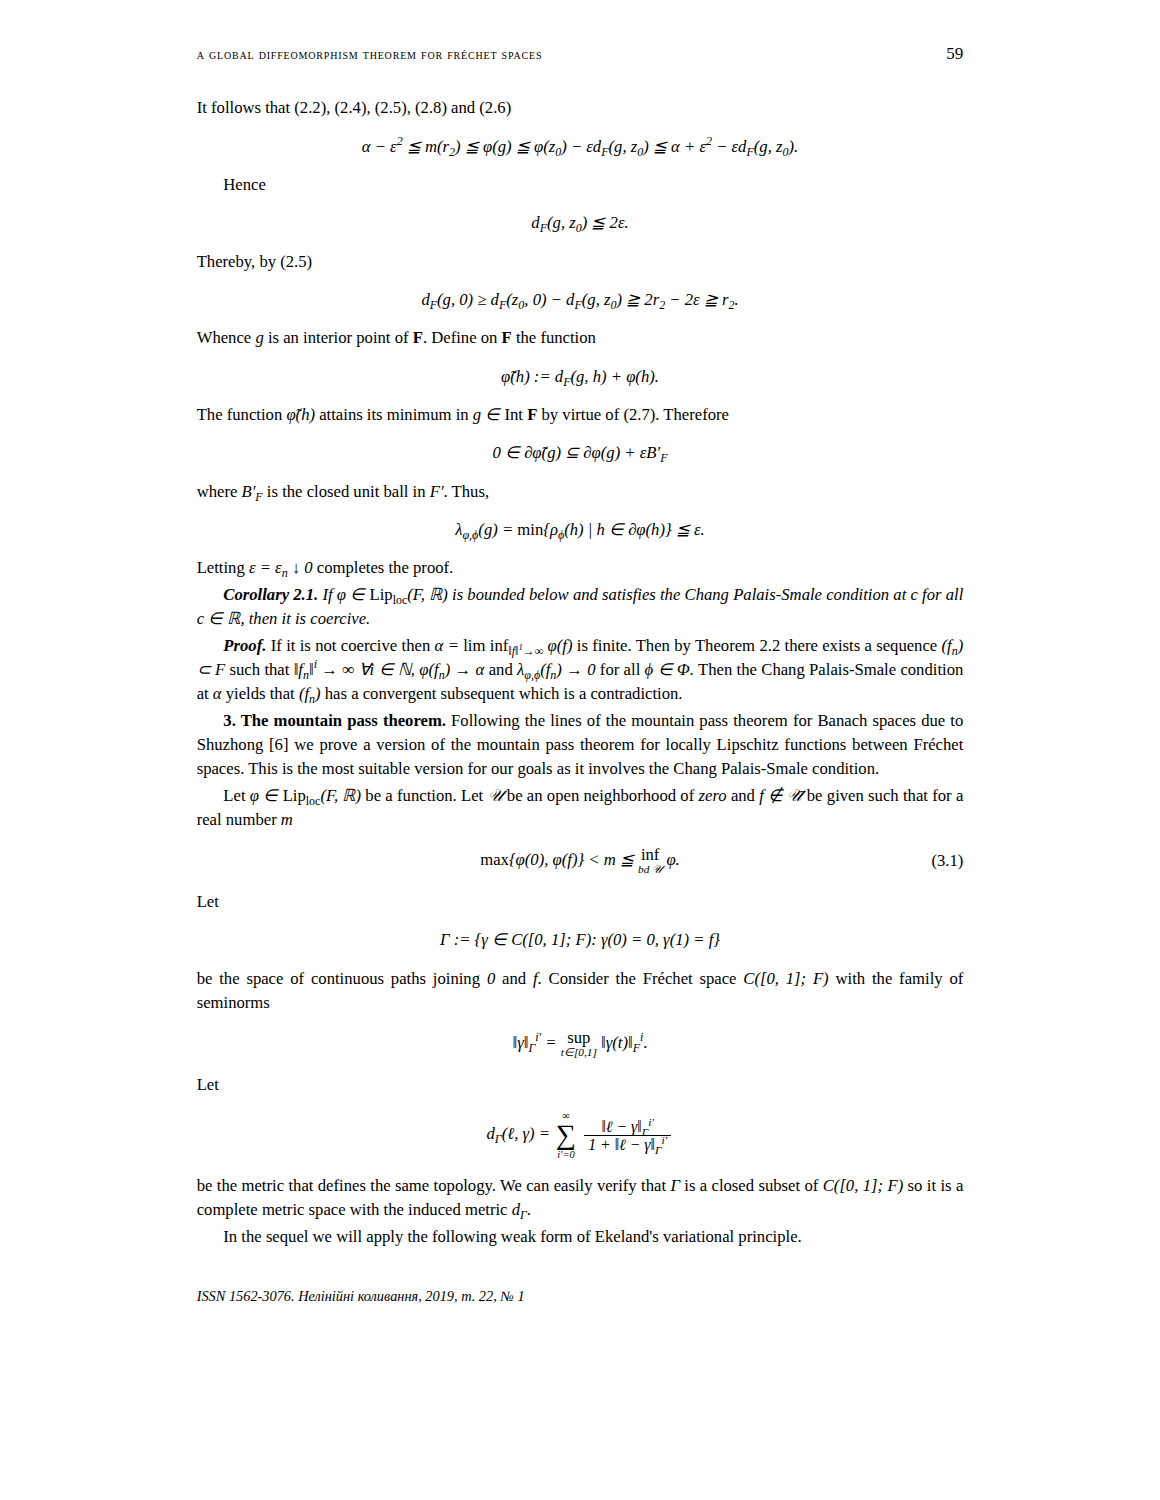A global diffeomorphism theorem for Fréchet spaces 59
It follows that (2.2), (2.4), (2.5), (2.8) and (2.6)
α − ε2 ≦ m(r2) ≦ φ(g) ≦ φ(z0) − εdF(g, z0) ≦ α + ε2 − εdF(g, z0).
Hence
dF(g, z0) ≦ 2ε.
Thereby, by (2.5)
dF(g, 0) ≥ dF(z0, 0) − dF(g, z0) ≧ 2r2 − 2ε ≧ r2.
Whence g is an interior point of F. Define on F the function
φ̃(h) := dF(g, h) + φ(h).
The function φ̃(h) attains its minimum in g ∈ Int F by virtue of (2.7). Therefore
0 ∈ ∂φ̃(g) ⊆ ∂φ(g) + εB′F
where B′F is the closed unit ball in F′. Thus,
λφ,ϕ(g) = min{ρϕ(h) | h ∈ ∂φ(h)} ≦ ε.
Letting ε = εn ↓ 0 completes the proof.
Corollary 2.1. If φ ∈ Liploc(F, ℝ) is bounded below and satisfies the Chang Palais-Smale condition at c for all c ∈ ℝ, then it is coercive.
Proof. If it is not coercive then α = lim inf‖f‖1→∞ φ(f) is finite. Then by Theorem 2.2 there exists a sequence (fn) ⊂ F such that ‖fn‖i → ∞ ∀i ∈ ℕ, φ(fn) → α and λφ,ϕ(fn) → 0 for all ϕ ∈ Φ. Then the Chang Palais-Smale condition at α yields that (fn) has a convergent subsequent which is a contradiction.
3. The mountain pass theorem. Following the lines of the mountain pass theorem for Banach spaces due to Shuzhong [6] we prove a version of the mountain pass theorem for locally Lipschitz functions between Fréchet spaces. This is the most suitable version for our goals as it involves the Chang Palais-Smale condition.
Let φ ∈ Liploc(F, ℝ) be a function. Let 𝒰 be an open neighborhood of zero and f ∉ 𝒰̄ be given such that for a real number m
max{φ(0), φ(f)} < m ≦ inf bd 𝒰 φ. (3.1)
Let
Γ := {γ ∈ C([0, 1]; F): γ(0) = 0, γ(1) = f}
be the space of continuous paths joining 0 and f. Consider the Fréchet space C([0, 1]; F) with the family of seminorms
‖γ‖Γi′ = sup t∈[0,1] ‖γ(t)‖Fi.
Let
dΓ(ℓ, γ) = ∞∑i′=0 ‖ℓ − γ‖Γi′1 + ‖ℓ − γ‖Γi′
be the metric that defines the same topology. We can easily verify that Γ is a closed subset of C([0, 1]; F) so it is a complete metric space with the induced metric dΓ.
In the sequel we will apply the following weak form of Ekeland's variational principle.
ISSN 1562-3076. Нелінійні коливання, 2019, т. 22, № 1